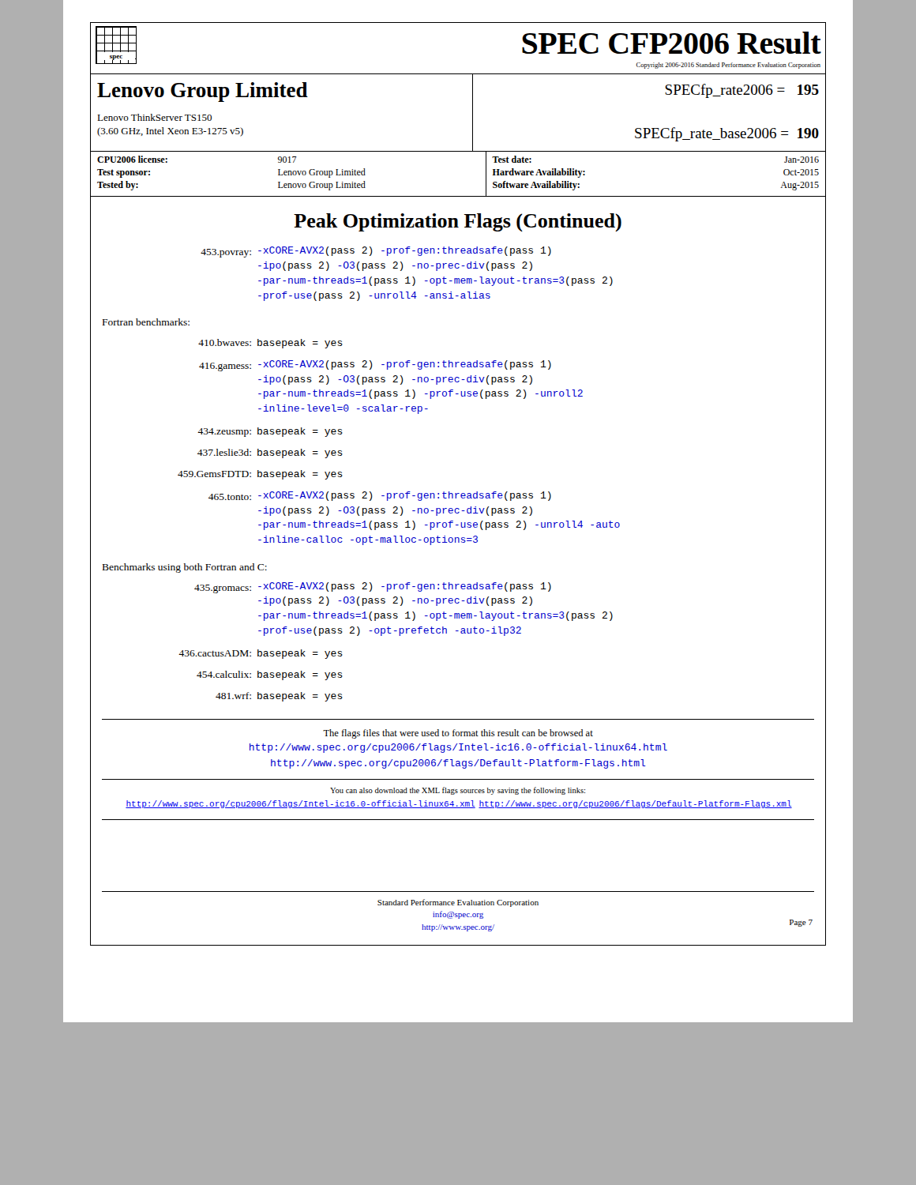spec
SPEC CFP2006 Result
Copyright 2006-2016 Standard Performance Evaluation Corporation
Lenovo Group Limited
Lenovo ThinkServer TS150
(3.60 GHz, Intel Xeon E3-1275 v5)
SPECfp_rate2006 = 195
SPECfp_rate_base2006 = 190
| CPU2006 license: | 9017 |
| Test sponsor: | Lenovo Group Limited |
| Tested by: | Lenovo Group Limited |
| Test date: | Jan-2016 |
| Hardware Availability: | Oct-2015 |
| Software Availability: | Aug-2015 |
Peak Optimization Flags (Continued)
453.povray:
-xCORE-AVX2(pass 2) -prof-gen:threadsafe(pass 1)
-ipo(pass 2) -O3(pass 2) -no-prec-div(pass 2)
-par-num-threads=1(pass 1) -opt-mem-layout-trans=3(pass 2)
-prof-use(pass 2) -unroll4 -ansi-alias
Fortran benchmarks:
410.bwaves:
basepeak = yes
416.gamess:
-xCORE-AVX2(pass 2) -prof-gen:threadsafe(pass 1)
-ipo(pass 2) -O3(pass 2) -no-prec-div(pass 2)
-par-num-threads=1(pass 1) -prof-use(pass 2) -unroll2
-inline-level=0 -scalar-rep-
434.zeusmp:
basepeak = yes
437.leslie3d:
basepeak = yes
459.GemsFDTD:
basepeak = yes
465.tonto:
-xCORE-AVX2(pass 2) -prof-gen:threadsafe(pass 1)
-ipo(pass 2) -O3(pass 2) -no-prec-div(pass 2)
-par-num-threads=1(pass 1) -prof-use(pass 2) -unroll4 -auto
-inline-calloc -opt-malloc-options=3
Benchmarks using both Fortran and C:
435.gromacs:
-xCORE-AVX2(pass 2) -prof-gen:threadsafe(pass 1)
-ipo(pass 2) -O3(pass 2) -no-prec-div(pass 2)
-par-num-threads=1(pass 1) -opt-mem-layout-trans=3(pass 2)
-prof-use(pass 2) -opt-prefetch -auto-ilp32
436.cactusADM:
basepeak = yes
454.calculix:
basepeak = yes
481.wrf:
basepeak = yes
The flags files that were used to format this result can be browsed at
http://www.spec.org/cpu2006/flags/Intel-ic16.0-official-linux64.html http://www.spec.org/cpu2006/flags/Default-Platform-Flags.html
You can also download the XML flags sources by saving the following links:
http://www.spec.org/cpu2006/flags/Intel-ic16.0-official-linux64.xml http://www.spec.org/cpu2006/flags/Default-Platform-Flags.xml
Standard Performance Evaluation Corporation
info@spec.org
http://www.spec.org/ Page 7